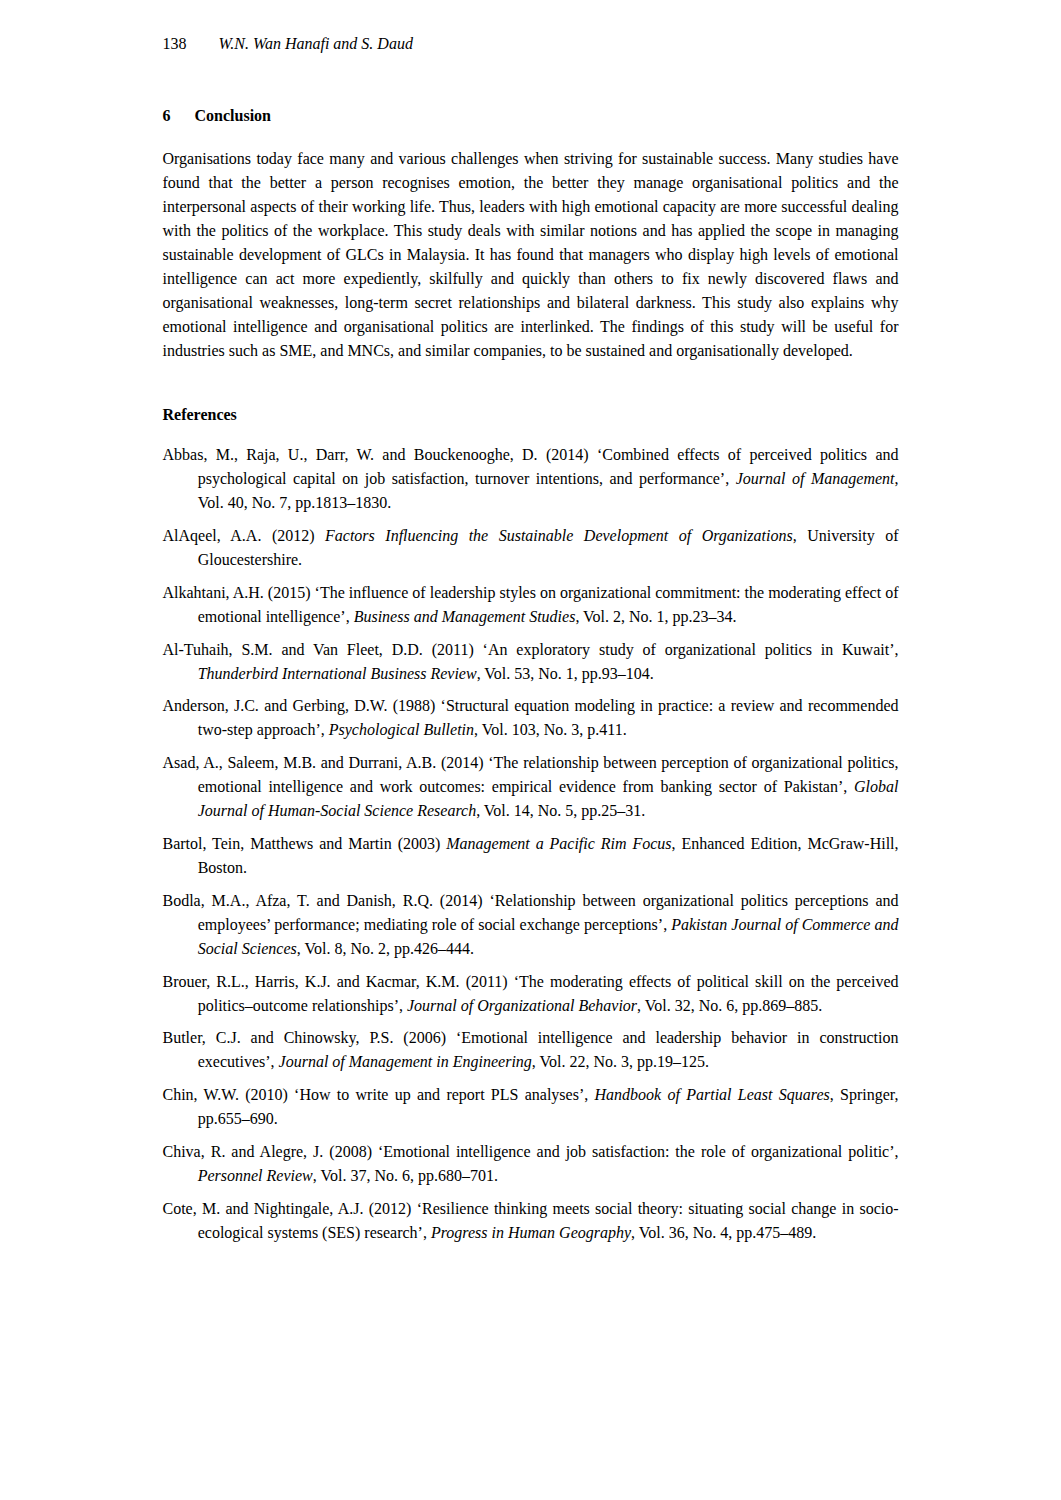138 W.N. Wan Hanafi and S. Daud
6 Conclusion
Organisations today face many and various challenges when striving for sustainable success. Many studies have found that the better a person recognises emotion, the better they manage organisational politics and the interpersonal aspects of their working life. Thus, leaders with high emotional capacity are more successful dealing with the politics of the workplace. This study deals with similar notions and has applied the scope in managing sustainable development of GLCs in Malaysia. It has found that managers who display high levels of emotional intelligence can act more expediently, skilfully and quickly than others to fix newly discovered flaws and organisational weaknesses, long-term secret relationships and bilateral darkness. This study also explains why emotional intelligence and organisational politics are interlinked. The findings of this study will be useful for industries such as SME, and MNCs, and similar companies, to be sustained and organisationally developed.
References
Abbas, M., Raja, U., Darr, W. and Bouckenooghe, D. (2014) ‘Combined effects of perceived politics and psychological capital on job satisfaction, turnover intentions, and performance’, Journal of Management, Vol. 40, No. 7, pp.1813–1830.
AlAqeel, A.A. (2012) Factors Influencing the Sustainable Development of Organizations, University of Gloucestershire.
Alkahtani, A.H. (2015) ‘The influence of leadership styles on organizational commitment: the moderating effect of emotional intelligence’, Business and Management Studies, Vol. 2, No. 1, pp.23–34.
Al-Tuhaih, S.M. and Van Fleet, D.D. (2011) ‘An exploratory study of organizational politics in Kuwait’, Thunderbird International Business Review, Vol. 53, No. 1, pp.93–104.
Anderson, J.C. and Gerbing, D.W. (1988) ‘Structural equation modeling in practice: a review and recommended two-step approach’, Psychological Bulletin, Vol. 103, No. 3, p.411.
Asad, A., Saleem, M.B. and Durrani, A.B. (2014) ‘The relationship between perception of organizational politics, emotional intelligence and work outcomes: empirical evidence from banking sector of Pakistan’, Global Journal of Human-Social Science Research, Vol. 14, No. 5, pp.25–31.
Bartol, Tein, Matthews and Martin (2003) Management a Pacific Rim Focus, Enhanced Edition, McGraw-Hill, Boston.
Bodla, M.A., Afza, T. and Danish, R.Q. (2014) ‘Relationship between organizational politics perceptions and employees’ performance; mediating role of social exchange perceptions’, Pakistan Journal of Commerce and Social Sciences, Vol. 8, No. 2, pp.426–444.
Brouer, R.L., Harris, K.J. and Kacmar, K.M. (2011) ‘The moderating effects of political skill on the perceived politics–outcome relationships’, Journal of Organizational Behavior, Vol. 32, No. 6, pp.869–885.
Butler, C.J. and Chinowsky, P.S. (2006) ‘Emotional intelligence and leadership behavior in construction executives’, Journal of Management in Engineering, Vol. 22, No. 3, pp.19–125.
Chin, W.W. (2010) ‘How to write up and report PLS analyses’, Handbook of Partial Least Squares, Springer, pp.655–690.
Chiva, R. and Alegre, J. (2008) ‘Emotional intelligence and job satisfaction: the role of organizational politic’, Personnel Review, Vol. 37, No. 6, pp.680–701.
Cote, M. and Nightingale, A.J. (2012) ‘Resilience thinking meets social theory: situating social change in socio-ecological systems (SES) research’, Progress in Human Geography, Vol. 36, No. 4, pp.475–489.